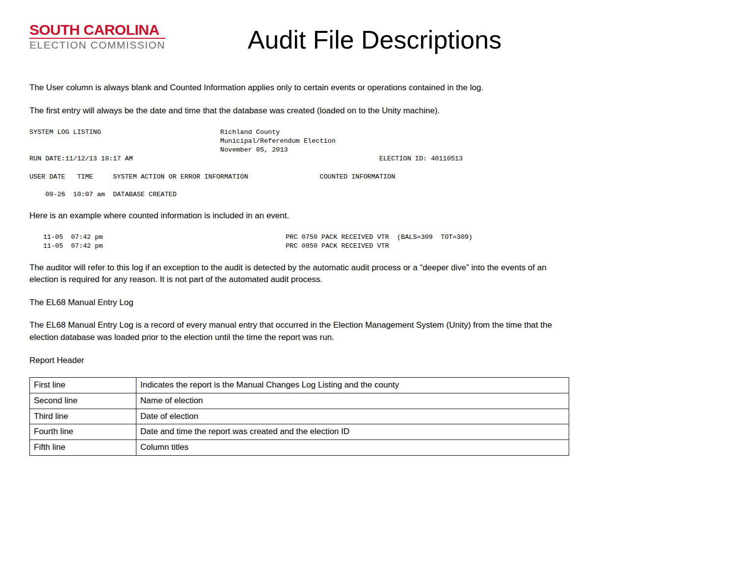SOUTH CAROLINA ELECTION COMMISSION
Audit File Descriptions
The User column is always blank and Counted Information applies only to certain events or operations contained in the log.
The first entry will always be the date and time that the database was created (loaded on to the Unity machine).
SYSTEM LOG LISTING                              Richland County
                                                Municipal/Referendum Election
                                                November 05, 2013
RUN DATE:11/12/13 10:17 AM                                                              ELECTION ID: 40110513

USER DATE   TIME     SYSTEM ACTION OR ERROR INFORMATION                  COUNTED INFORMATION

    09-26  10:07 am  DATABASE CREATED
Here is an example where counted information is included in an event.
11-05  07:42 pm                                              PRC 0750 PACK RECEIVED VTR  (BALS=309  TOT=309)
11-05  07:42 pm                                              PRC 0850 PACK RECEIVED VTR
The auditor will refer to this log if an exception to the audit is detected by the automatic audit process or a “deeper dive” into the events of an election is required for any reason. It is not part of the automated audit process.
The EL68 Manual Entry Log
The EL68 Manual Entry Log is a record of every manual entry that occurred in the Election Management System (Unity) from the time that the election database was loaded prior to the election until the time the report was run.
Report Header
| First line | Indicates the report is the Manual Changes Log Listing and the county |
| Second line | Name of election |
| Third line | Date of election |
| Fourth line | Date and time the report was created and the election ID |
| Fifth line | Column titles |